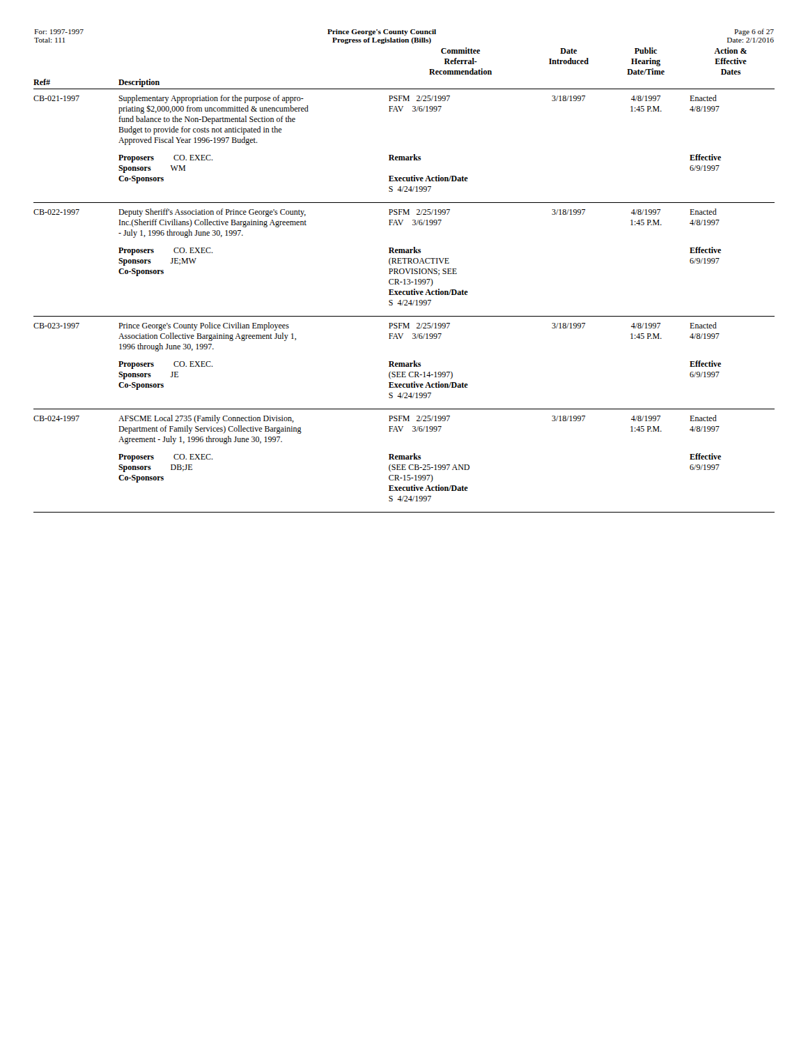| For: 1997-1997 Total: 111 | Prince George's County Council Progress of Legislation (Bills) | Page 6 of 27 Date: 2/1/2016 |
| | | Committee Referral- Recommendation | Date Introduced | Public Hearing Date/Time | Action & Effective Dates |
| Ref# | Description | | | | |
| CB-021-1997 | Supplementary Appropriation for the purpose of appro- priating $2,000,000 from uncommitted & unencumbered fund balance to the Non-Departmental Section of the Budget to provide for costs not anticipated in the Approved Fiscal Year 1996-1997 Budget. | PSFM 2/25/1997 FAV 3/6/1997 | 3/18/1997 | 4/8/1997 1:45 P.M. | Enacted 4/8/1997 |
| | Proposers CO. EXEC. Sponsors WM Co-Sponsors | Remarks Executive Action/Date S 4/24/1997 | | | Effective 6/9/1997 |
| CB-022-1997 | Deputy Sheriff's Association of Prince George's County, Inc.(Sheriff Civilians) Collective Bargaining Agreement - July 1, 1996 through June 30, 1997. | PSFM 2/25/1997 FAV 3/6/1997 | 3/18/1997 | 4/8/1997 1:45 P.M. | Enacted 4/8/1997 |
| | Proposers CO. EXEC. Sponsors JE;MW Co-Sponsors | Remarks (RETROACTIVE PROVISIONS; SEE CR-13-1997) Executive Action/Date S 4/24/1997 | | | Effective 6/9/1997 |
| CB-023-1997 | Prince George's County Police Civilian Employees Association Collective Bargaining Agreement July 1, 1996 through June 30, 1997. | PSFM 2/25/1997 FAV 3/6/1997 | 3/18/1997 | 4/8/1997 1:45 P.M. | Enacted 4/8/1997 |
| | Proposers CO. EXEC. Sponsors JE Co-Sponsors | Remarks (SEE CR-14-1997) Executive Action/Date S 4/24/1997 | | | Effective 6/9/1997 |
| CB-024-1997 | AFSCME Local 2735 (Family Connection Division, Department of Family Services) Collective Bargaining Agreement - July 1, 1996 through June 30, 1997. | PSFM 2/25/1997 FAV 3/6/1997 | 3/18/1997 | 4/8/1997 1:45 P.M. | Enacted 4/8/1997 |
| | Proposers CO. EXEC. Sponsors DB;JE Co-Sponsors | Remarks (SEE CB-25-1997 AND CR-15-1997) Executive Action/Date S 4/24/1997 | | | Effective 6/9/1997 |